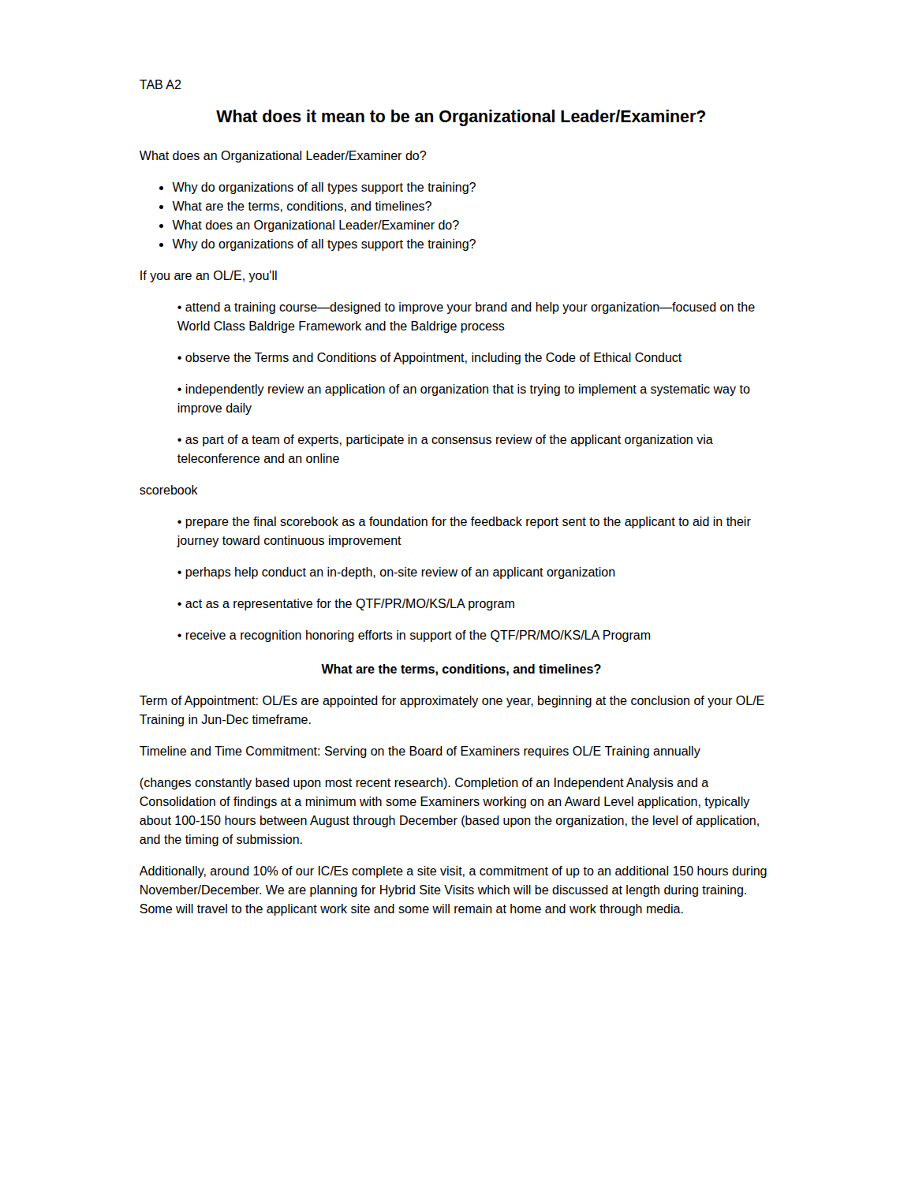TAB A2
What does it mean to be an Organizational Leader/Examiner?
What does an Organizational Leader/Examiner do?
Why do organizations of all types support the training?
What are the terms, conditions, and timelines?
What does an Organizational Leader/Examiner do?
Why do organizations of all types support the training?
If you are an OL/E, you'll
• attend a training course—designed to improve your brand and help your organization—focused on the World Class Baldrige Framework and the Baldrige process
• observe the Terms and Conditions of Appointment, including the Code of Ethical Conduct
• independently review an application of an organization that is trying to implement a systematic way to improve daily
• as part of a team of experts, participate in a consensus review of the applicant organization via teleconference and an online
scorebook
• prepare the final scorebook as a foundation for the feedback report sent to the applicant to aid in their journey toward continuous improvement
• perhaps help conduct an in-depth, on-site review of an applicant organization
• act as a representative for the QTF/PR/MO/KS/LA program
• receive a recognition honoring efforts in support of the QTF/PR/MO/KS/LA Program
What are the terms, conditions, and timelines?
Term of Appointment: OL/Es are appointed for approximately one year, beginning at the conclusion of your OL/E Training in Jun-Dec timeframe.
Timeline and Time Commitment: Serving on the Board of Examiners requires OL/E Training annually
(changes constantly based upon most recent research). Completion of an Independent Analysis and a Consolidation of findings at a minimum with some Examiners working on an Award Level application, typically about 100-150 hours between August through December (based upon the organization, the level of application, and the timing of submission.
Additionally, around 10% of our IC/Es complete a site visit, a commitment of up to an additional 150 hours during November/December. We are planning for Hybrid Site Visits which will be discussed at length during training. Some will travel to the applicant work site and some will remain at home and work through media.